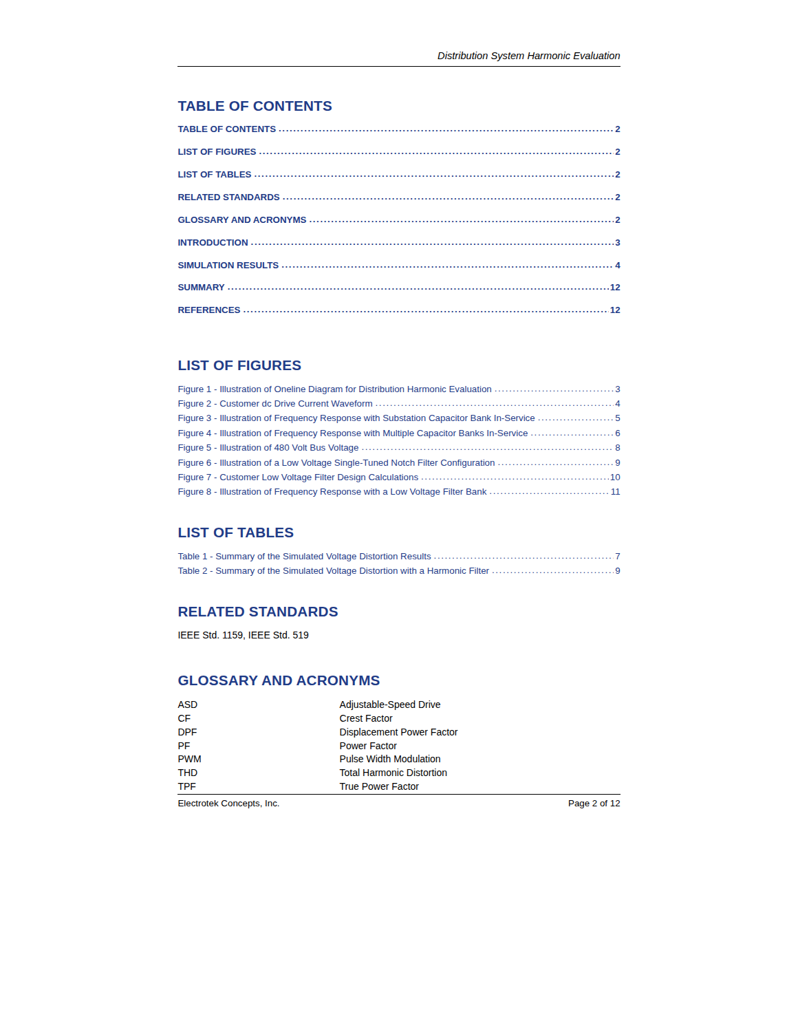Distribution System Harmonic Evaluation
TABLE OF CONTENTS
TABLE OF CONTENTS ................................................................................................................................... 2
LIST OF FIGURES ....................................................................................................................................... 2
LIST OF TABLES ......................................................................................................................................... 2
RELATED STANDARDS ............................................................................................................................... 2
GLOSSARY AND ACRONYMS ..................................................................................................................... 2
INTRODUCTION ........................................................................................................................................... 3
SIMULATION RESULTS .............................................................................................................................. 4
SUMMARY ................................................................................................................................................. 12
REFERENCES ............................................................................................................................................. 12
LIST OF FIGURES
Figure 1 - Illustration of Oneline Diagram for Distribution Harmonic Evaluation ......................................... 3
Figure 2 - Customer dc Drive Current Waveform ......................................................................................... 4
Figure 3 - Illustration of Frequency Response with Substation Capacitor Bank In-Service ......................... 5
Figure 4 - Illustration of Frequency Response with Multiple Capacitor Banks In-Service ............................ 6
Figure 5 - Illustration of 480 Volt Bus Voltage .............................................................................................. 8
Figure 6 - Illustration of a Low Voltage Single-Tuned Notch Filter Configuration ........................................ 9
Figure 7 - Customer Low Voltage Filter Design Calculations ..................................................................... 10
Figure 8 - Illustration of Frequency Response with a Low Voltage Filter Bank ......................................... 11
LIST OF TABLES
Table 1 - Summary of the Simulated Voltage Distortion Results .................................................................. 7
Table 2 - Summary of the Simulated Voltage Distortion with a Harmonic Filter .......................................... 9
RELATED STANDARDS
IEEE Std. 1159, IEEE Std. 519
GLOSSARY AND ACRONYMS
| ASD | Adjustable-Speed Drive |
| CF | Crest Factor |
| DPF | Displacement Power Factor |
| PF | Power Factor |
| PWM | Pulse Width Modulation |
| THD | Total Harmonic Distortion |
| TPF | True Power Factor |
Electrotek Concepts, Inc. Page 2 of 12